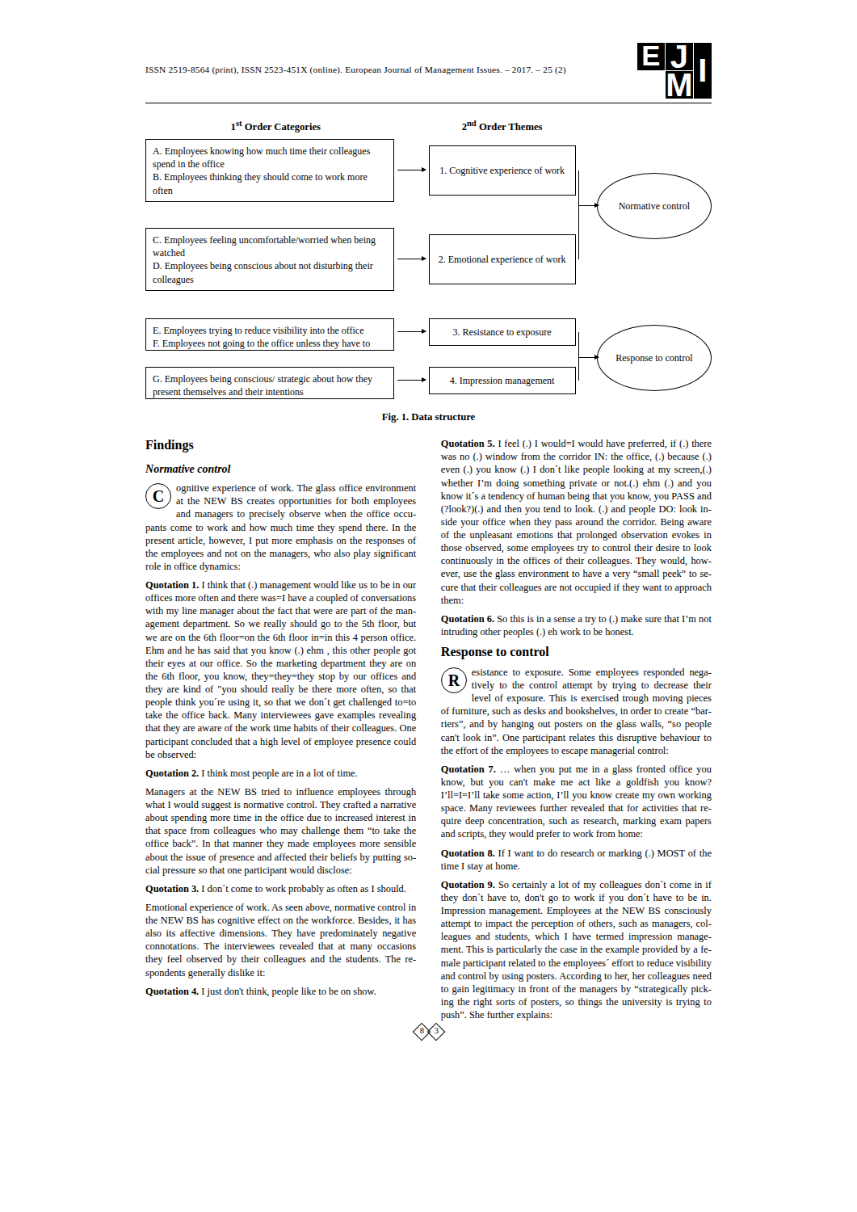ISSN 2519-8564 (print), ISSN 2523-451X (online). European Journal of Management Issues. – 2017. – 25 (2)
E
J
M
I
1st Order Categories
2nd Order Themes
A. Employees knowing how much time their colleagues spend in the office
B. Employees thinking they should come to work more often
C. Employees feeling uncomfortable/worried when being watched
D. Employees being conscious about not disturbing their colleagues
E. Employees trying to reduce visibility into the office
F. Employees not going to the office unless they have to
G. Employees being conscious/ strategic about how they present themselves and their intentions
1. Cognitive experience of work
2. Emotional experience of work
3. Resistance to exposure
4. Impression management
Normative control
Response to control
Fig. 1. Data structure
Findings
Normative control
Cognitive experience of work. The glass office environment at the NEW BS creates opportunities for both employees and managers to precisely observe when the office occupants come to work and how much time they spend there. In the present article, however, I put more emphasis on the responses of the employees and not on the managers, who also play significant role in office dynamics:
Quotation 1. I think that (.) management would like us to be in our offices more often and there was=I have a coupled of conversations with my line manager about the fact that were are part of the management department. So we really should go to the 5th floor, but we are on the 6th floor=on the 6th floor in=in this 4 person office. Ehm and he has said that you know (.) ehm , this other people got their eyes at our office. So the marketing department they are on the 6th floor, you know, they=they=they stop by our offices and they are kind of "you should really be there more often, so that people think you´re using it, so that we don´t get challenged to=to take the office back. Many interviewees gave examples revealing that they are aware of the work time habits of their colleagues. One participant concluded that a high level of employee presence could be observed:
Quotation 2. I think most people are in a lot of time.
Managers at the NEW BS tried to influence employees through what I would suggest is normative control. They crafted a narrative about spending more time in the office due to increased interest in that space from colleagues who may challenge them “to take the office back”. In that manner they made employees more sensible about the issue of presence and affected their beliefs by putting social pressure so that one participant would disclose:
Quotation 3. I don´t come to work probably as often as I should.
Emotional experience of work. As seen above, normative control in the NEW BS has cognitive effect on the workforce. Besides, it has also its affective dimensions. They have predominately negative connotations. The interviewees revealed that at many occasions they feel observed by their colleagues and the students. The respondents generally dislike it:
Quotation 4. I just don't think, people like to be on show.
Quotation 5. I feel (.) I would=I would have preferred, if (.) there was no (.) window from the corridor IN: the office, (.) because (.) even (.) you know (.) I don´t like people looking at my screen,(.) whether I’m doing something private or not.(.) ehm (.) and you know it´s a tendency of human being that you know, you PASS and (?look?)(.) and then you tend to look. (.) and people DO: look inside your office when they pass around the corridor. Being aware of the unpleasant emotions that prolonged observation evokes in those observed, some employees try to control their desire to look continuously in the offices of their colleagues. They would, however, use the glass environment to have a very “small peek” to secure that their colleagues are not occupied if they want to approach them:
Quotation 6. So this is in a sense a try to (.) make sure that I’m not intruding other peoples (.) eh work to be honest.
Response to control
Resistance to exposure. Some employees responded negatively to the control attempt by trying to decrease their level of exposure. This is exercised trough moving pieces of furniture, such as desks and bookshelves, in order to create “barriers”, and by hanging out posters on the glass walls, “so people can't look in”. One participant relates this disruptive behaviour to the effort of the employees to escape managerial control:
Quotation 7. … when you put me in a glass fronted office you know, but you can't make me act like a goldfish you know? I’ll=I=I’ll take some action, I’ll you know create my own working space. Many reviewees further revealed that for activities that require deep concentration, such as research, marking exam papers and scripts, they would prefer to work from home:
Quotation 8. If I want to do research or marking (.) MOST of the time I stay at home.
Quotation 9. So certainly a lot of my colleagues don´t come in if they don´t have to, don't go to work if you don´t have to be in. Impression management. Employees at the NEW BS consciously attempt to impact the perception of others, such as managers, colleagues and students, which I have termed impression management. This is particularly the case in the example provided by a female participant related to the employees´ effort to reduce visibility and control by using posters. According to her, her colleagues need to gain legitimacy in front of the managers by “strategically picking the right sorts of posters, so things the university is trying to push”. She further explains:
83